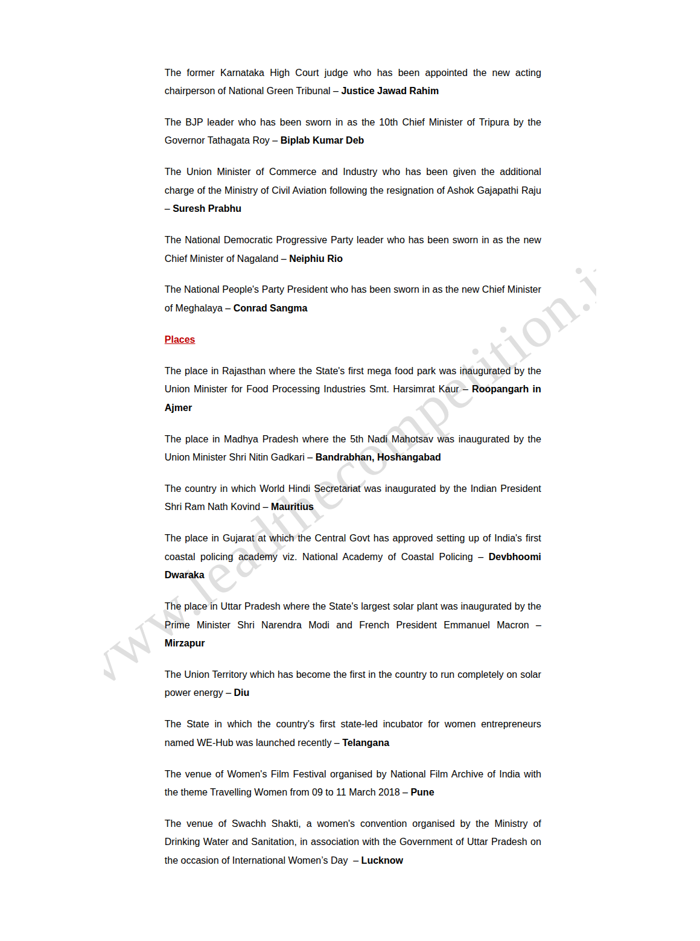www.leadthecompetition.in
The former Karnataka High Court judge who has been appointed the new acting chairperson of National Green Tribunal – Justice Jawad Rahim
The BJP leader who has been sworn in as the 10th Chief Minister of Tripura by the Governor Tathagata Roy – Biplab Kumar Deb
The Union Minister of Commerce and Industry who has been given the additional charge of the Ministry of Civil Aviation following the resignation of Ashok Gajapathi Raju – Suresh Prabhu
The National Democratic Progressive Party leader who has been sworn in as the new Chief Minister of Nagaland – Neiphiu Rio
The National People's Party President who has been sworn in as the new Chief Minister of Meghalaya – Conrad Sangma
Places
The place in Rajasthan where the State's first mega food park was inaugurated by the Union Minister for Food Processing Industries Smt. Harsimrat Kaur – Roopangarh in Ajmer
The place in Madhya Pradesh where the 5th Nadi Mahotsav was inaugurated by the Union Minister Shri Nitin Gadkari – Bandrabhan, Hoshangabad
The country in which World Hindi Secretariat was inaugurated by the Indian President Shri Ram Nath Kovind – Mauritius
The place in Gujarat at which the Central Govt has approved setting up of India's first coastal policing academy viz. National Academy of Coastal Policing – Devbhoomi Dwaraka
The place in Uttar Pradesh where the State's largest solar plant was inaugurated by the Prime Minister Shri Narendra Modi and French President Emmanuel Macron – Mirzapur
The Union Territory which has become the first in the country to run completely on solar power energy – Diu
The State in which the country's first state-led incubator for women entrepreneurs named WE-Hub was launched recently – Telangana
The venue of Women's Film Festival organised by National Film Archive of India with the theme Travelling Women from 09 to 11 March 2018 – Pune
The venue of Swachh Shakti, a women's convention organised by the Ministry of Drinking Water and Sanitation, in association with the Government of Uttar Pradesh on the occasion of International Women’s Day – Lucknow